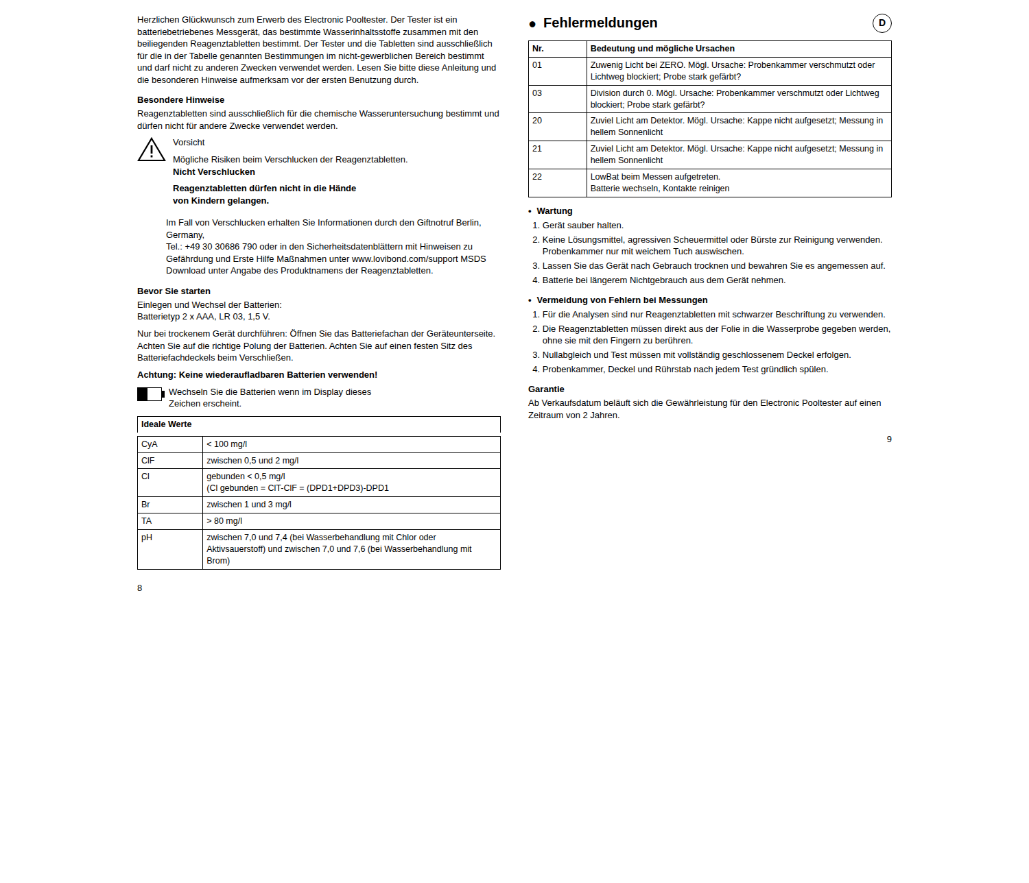Herzlichen Glückwunsch zum Erwerb des Electronic Pooltester. Der Tester ist ein batteriebetriebenes Messgerät, das bestimmte Wasserinhaltsstoffe zusammen mit den beiliegenden Reagenztabletten bestimmt. Der Tester und die Tabletten sind ausschließlich für die in der Tabelle genannten Bestimmungen im nicht-gewerblichen Bereich bestimmt und darf nicht zu anderen Zwecken verwendet werden. Lesen Sie bitte diese Anleitung und die besonderen Hinweise aufmerksam vor der ersten Benutzung durch.
Besondere Hinweise
Reagenztabletten sind ausschließlich für die chemische Wasseruntersuchung bestimmt und dürfen nicht für andere Zwecke verwendet werden.
Vorsicht
Mögliche Risiken beim Verschlucken der Reagenztabletten.
Nicht Verschlucken
Reagenztabletten dürfen nicht in die Hände
von Kindern gelangen.
Im Fall von Verschlucken erhalten Sie Informationen durch den Giftnotruf Berlin, Germany,
Tel.: +49 30 30686 790 oder in den Sicherheitsdatenblättern mit Hinweisen zu Gefährdung und Erste Hilfe Maßnahmen unter www.lovibond.com/support MSDS Download unter Angabe des Produktnamens der Reagenztabletten.
Bevor Sie starten
Einlegen und Wechsel der Batterien:
Batterietyp 2 x AAA, LR 03, 1,5 V.
Nur bei trockenem Gerät durchführen: Öffnen Sie das Batteriefachan der Geräteunterseite. Achten Sie auf die richtige Polung der Batterien. Achten Sie auf einen festen Sitz des Batteriefachdeckels beim Verschließen.
Achtung: Keine wiederaufladbaren Batterien verwenden!
Wechseln Sie die Batterien wenn im Display dieses
Zeichen erscheint.
Ideale Werte
| CyA | < 100 mg/l |
| ClF | zwischen 0,5 und 2 mg/l |
| Cl | gebunden < 0,5 mg/l (Cl gebunden = ClT-ClF = (DPD1+DPD3)-DPD1 |
| Br | zwischen 1 und 3 mg/l |
| TA | > 80 mg/l |
| pH | zwischen 7,0 und 7,4 (bei Wasserbehandlung mit Chlor oder Aktivsauerstoff) und zwischen 7,0 und 7,6 (bei Wasserbehandlung mit Brom) |
8
D
● Fehlermeldungen
| Nr. | Bedeutung und mögliche Ursachen |
| --- | --- |
| 01 | Zuwenig Licht bei ZERO. Mögl. Ursache: Probenkammer verschmutzt oder Lichtweg blockiert; Probe stark gefärbt? |
| 03 | Division durch 0. Mögl. Ursache: Probenkammer verschmutzt oder Lichtweg blockiert; Probe stark gefärbt? |
| 20 | Zuviel Licht am Detektor. Mögl. Ursache: Kappe nicht aufgesetzt; Messung in hellem Sonnenlicht |
| 21 | Zuviel Licht am Detektor. Mögl. Ursache: Kappe nicht aufgesetzt; Messung in hellem Sonnenlicht |
| 22 | LowBat beim Messen aufgetreten. Batterie wechseln, Kontakte reinigen |
•Wartung
Gerät sauber halten.
Keine Lösungsmittel, agressiven Scheuermittel oder Bürste zur Reinigung verwenden. Probenkammer nur mit weichem Tuch auswischen.
Lassen Sie das Gerät nach Gebrauch trocknen und bewahren Sie es angemessen auf.
Batterie bei längerem Nichtgebrauch aus dem Gerät nehmen.
•Vermeidung von Fehlern bei Messungen
Für die Analysen sind nur Reagenztabletten mit schwarzer Beschriftung zu verwenden.
Die Reagenztabletten müssen direkt aus der Folie in die Wasserprobe gegeben werden, ohne sie mit den Fingern zu berühren.
Nullabgleich und Test müssen mit vollständig geschlossenem Deckel erfolgen.
Probenkammer, Deckel und Rührstab nach jedem Test gründlich spülen.
Garantie
Ab Verkaufsdatum beläuft sich die Gewährleistung für den Electronic Pooltester auf einen Zeitraum von 2 Jahren.
9